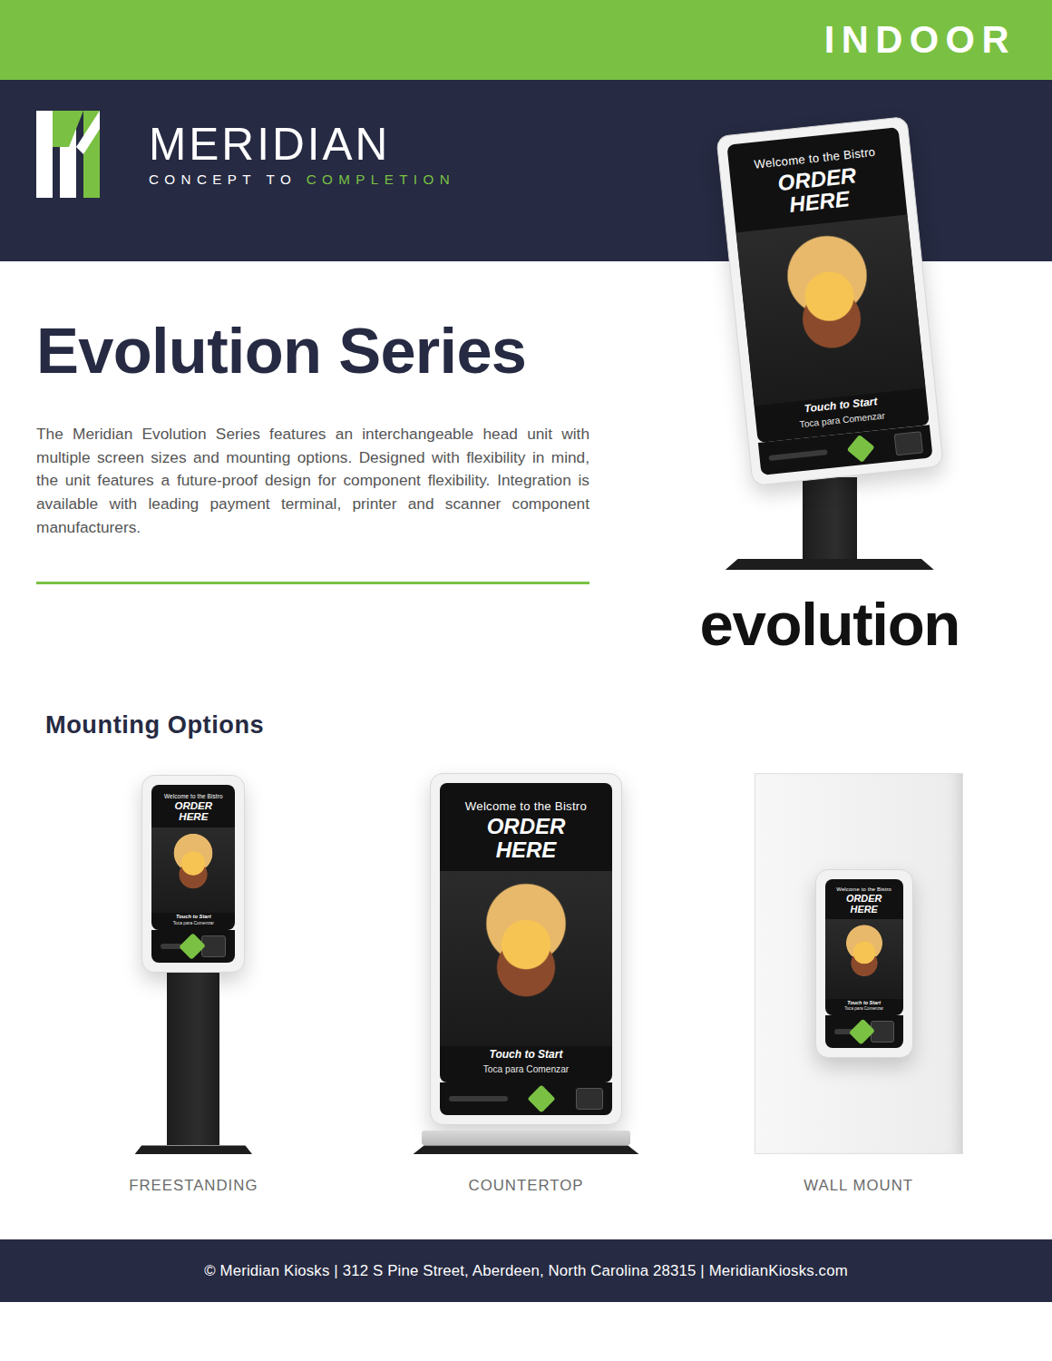INDOOR
MERIDIAN
CONCEPT TO COMPLETION
Evolution Series
The Meridian Evolution Series features an interchangeable head unit with multiple screen sizes and mounting options. Designed with flexibility in mind, the unit features a future-proof design for component flexibility. Integration is available with leading payment terminal, printer and scanner component manufacturers.
Welcome to the Bistro
ORDER
HERE
Touch to StartToca para Comenzar
evolution
Mounting Options
Welcome to the Bistro
ORDER
HERE
Touch to StartToca para Comenzar
Freestanding
Welcome to the Bistro
ORDER
HERE
Touch to StartToca para Comenzar
Countertop
Welcome to the Bistro
ORDER
HERE
Touch to StartToca para Comenzar
Wall Mount
© Meridian Kiosks | 312 S Pine Street, Aberdeen, North Carolina 28315 | MeridianKiosks.com